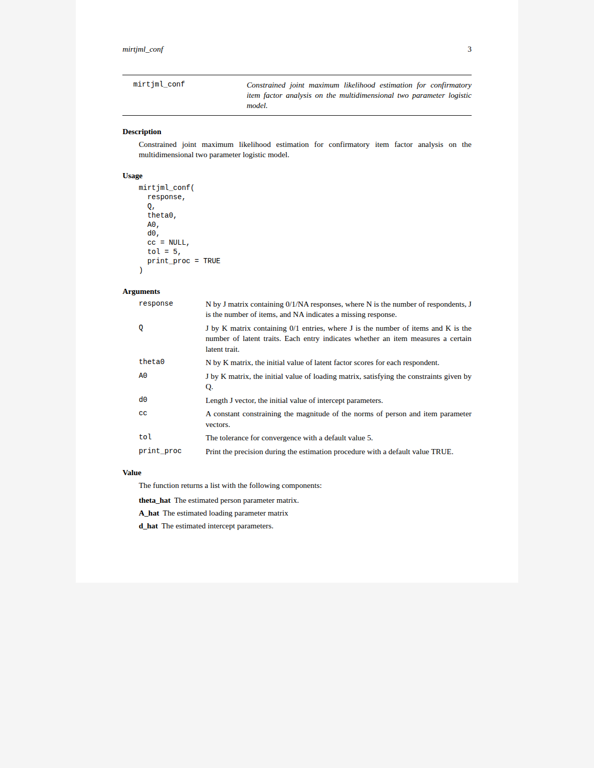mirtjml_conf 3
mirtjml_conf
Constrained joint maximum likelihood estimation for confirmatory item factor analysis on the multidimensional two parameter logistic model.
Description
Constrained joint maximum likelihood estimation for confirmatory item factor analysis on the multidimensional two parameter logistic model.
Usage
mirtjml_conf(
  response,
  Q,
  theta0,
  A0,
  d0,
  cc = NULL,
  tol = 5,
  print_proc = TRUE
)
Arguments
response
N by J matrix containing 0/1/NA responses, where N is the number of respondents, J is the number of items, and NA indicates a missing response.
Q
J by K matrix containing 0/1 entries, where J is the number of items and K is the number of latent traits. Each entry indicates whether an item measures a certain latent trait.
theta0
N by K matrix, the initial value of latent factor scores for each respondent.
A0
J by K matrix, the initial value of loading matrix, satisfying the constraints given by Q.
d0
Length J vector, the initial value of intercept parameters.
cc
A constant constraining the magnitude of the norms of person and item parameter vectors.
tol
The tolerance for convergence with a default value 5.
print_proc
Print the precision during the estimation procedure with a default value TRUE.
Value
The function returns a list with the following components:
theta_hat
The estimated person parameter matrix.
A_hat
The estimated loading parameter matrix
d_hat
The estimated intercept parameters.